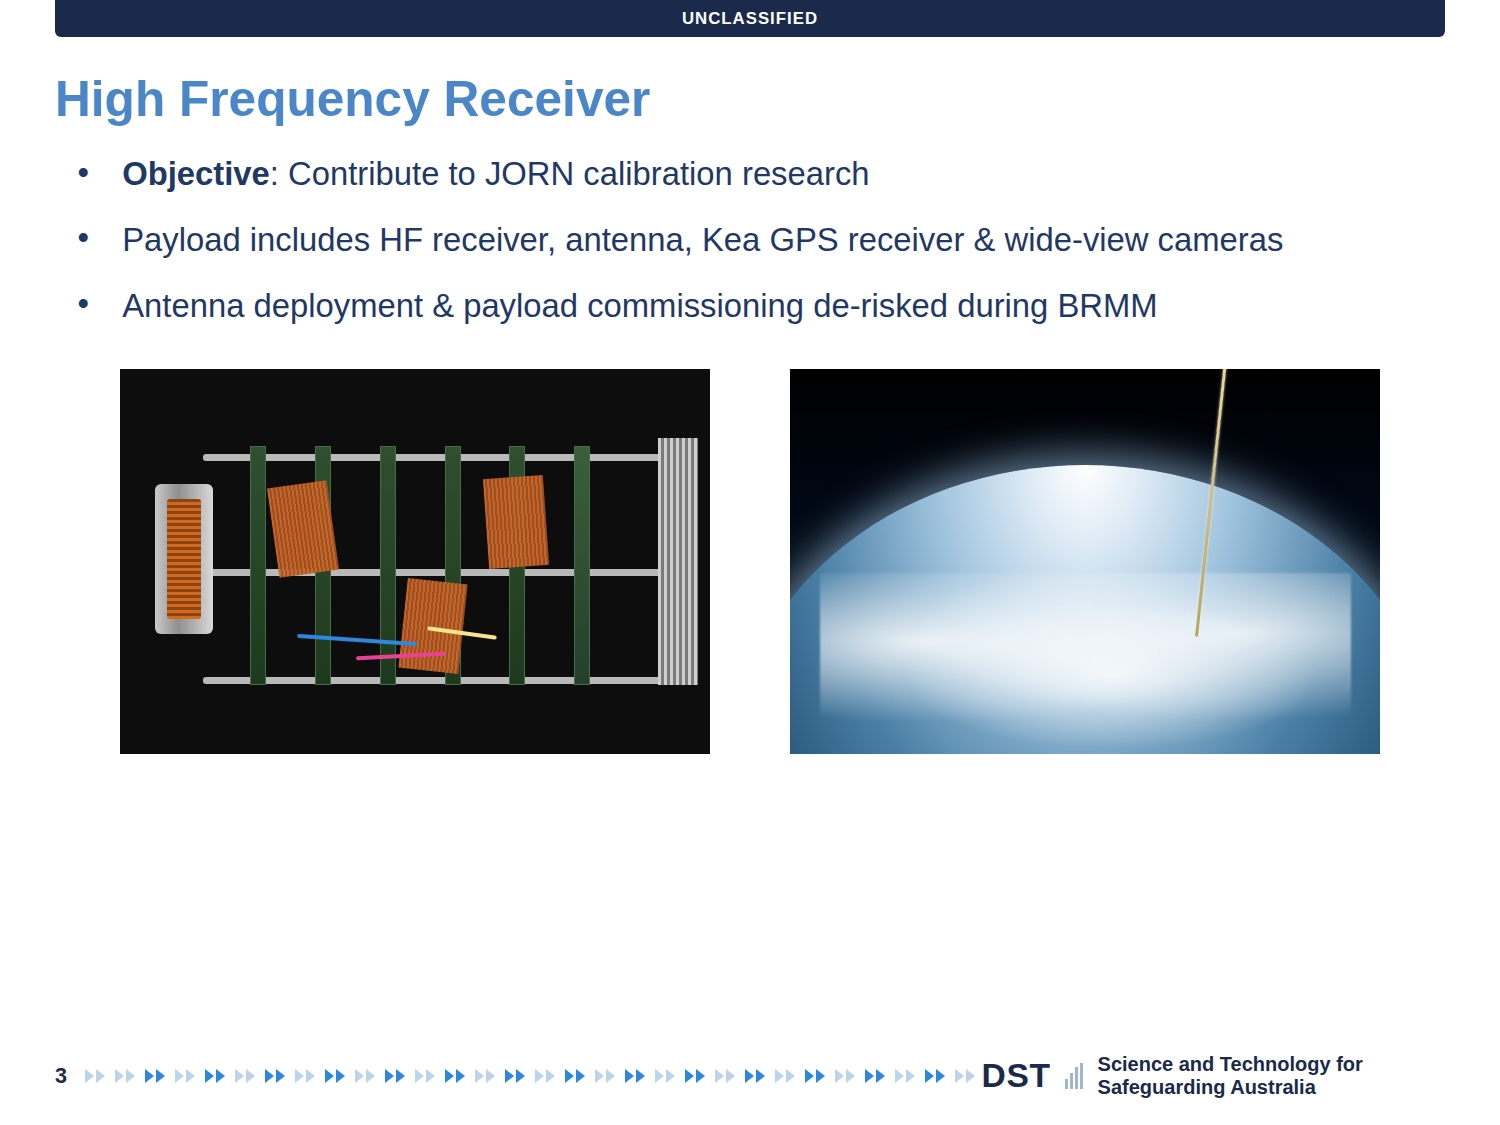UNCLASSIFIED
High Frequency Receiver
Objective: Contribute to JORN calibration research
Payload includes HF receiver, antenna, Kea GPS receiver & wide-view cameras
Antenna deployment & payload commissioning de-risked during BRMM
3
DST Science and Technology for Safeguarding Australia